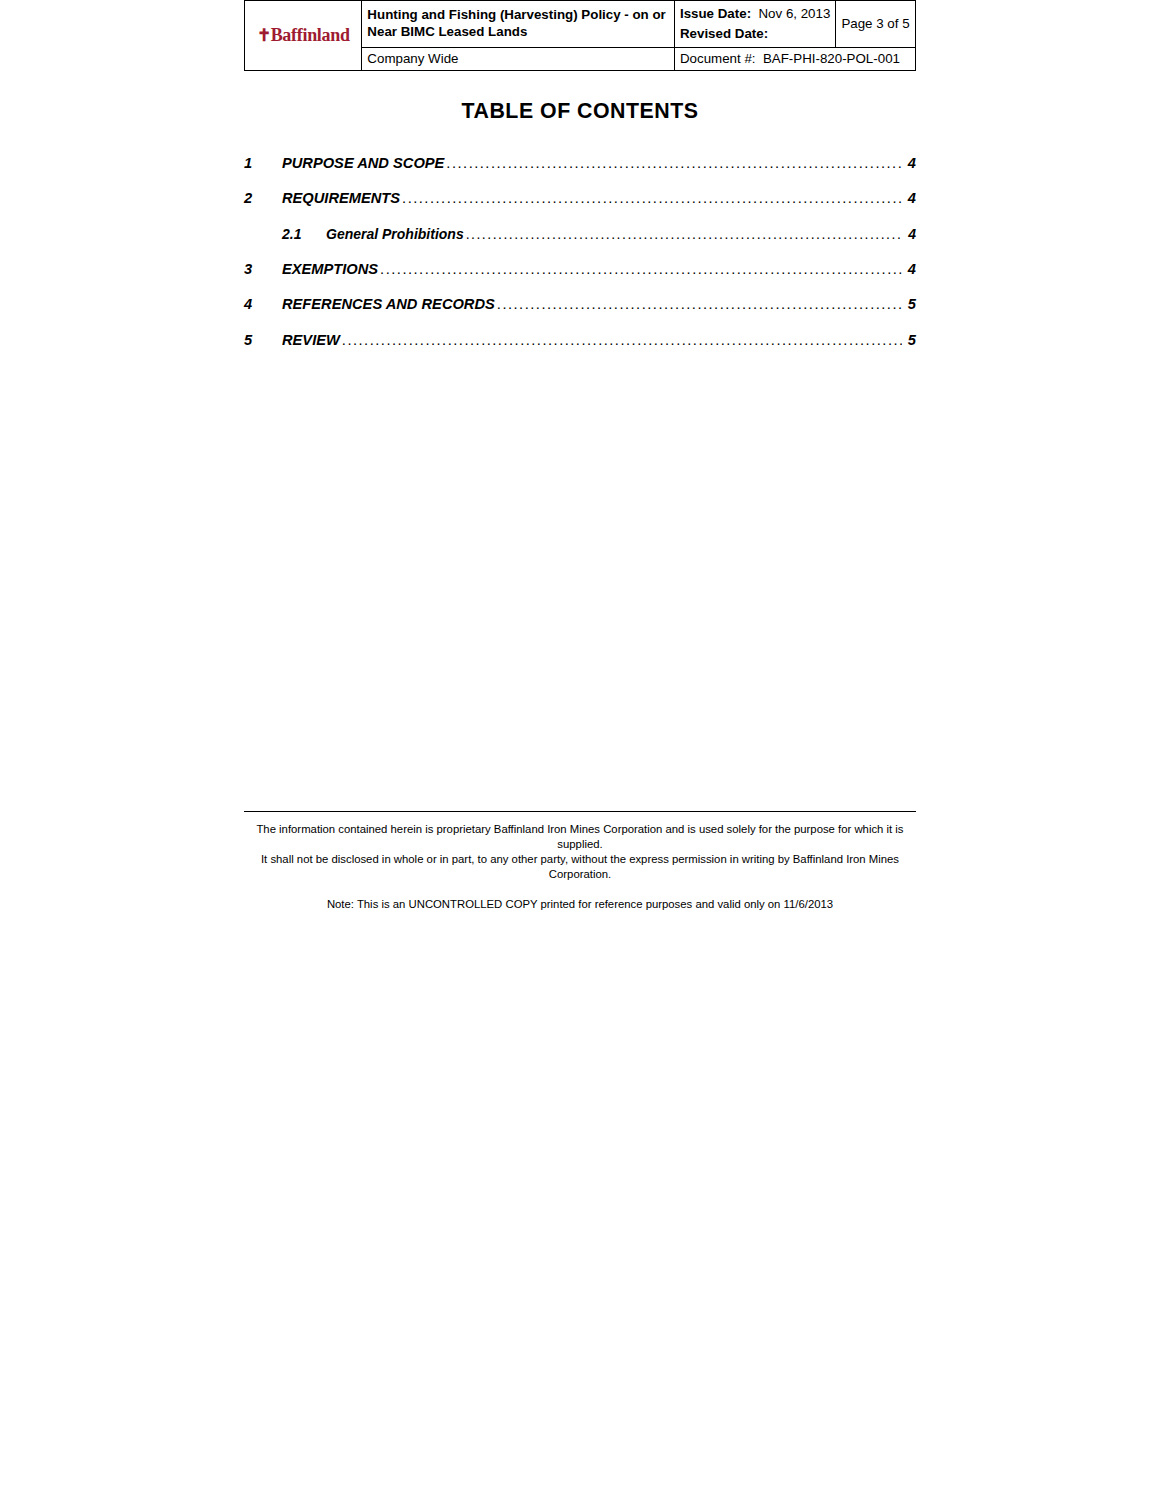| ✝ Baffinland | Hunting and Fishing (Harvesting) Policy - on or Near BIMC Leased Lands | Issue Date: Nov 6, 2013 Revised Date: | Page 3 of 5 |
| Company Wide | Document #: BAF-PHI-820-POL-001 |
TABLE OF CONTENTS
1 PURPOSE AND SCOPE .................................................................................................. 4
2 REQUIREMENTS ......................................................................................................... 4
2.1 General Prohibitions ......................................................................................................... 4
3 EXEMPTIONS ............................................................................................................. 4
4 REFERENCES AND RECORDS ......................................................................................... 5
5 REVIEW ..................................................................................................................... 5
The information contained herein is proprietary Baffinland Iron Mines Corporation and is used solely for the purpose for which it is supplied.
It shall not be disclosed in whole or in part, to any other party, without the express permission in writing by Baffinland Iron Mines Corporation.
Note: This is an UNCONTROLLED COPY printed for reference purposes and valid only on 11/6/2013